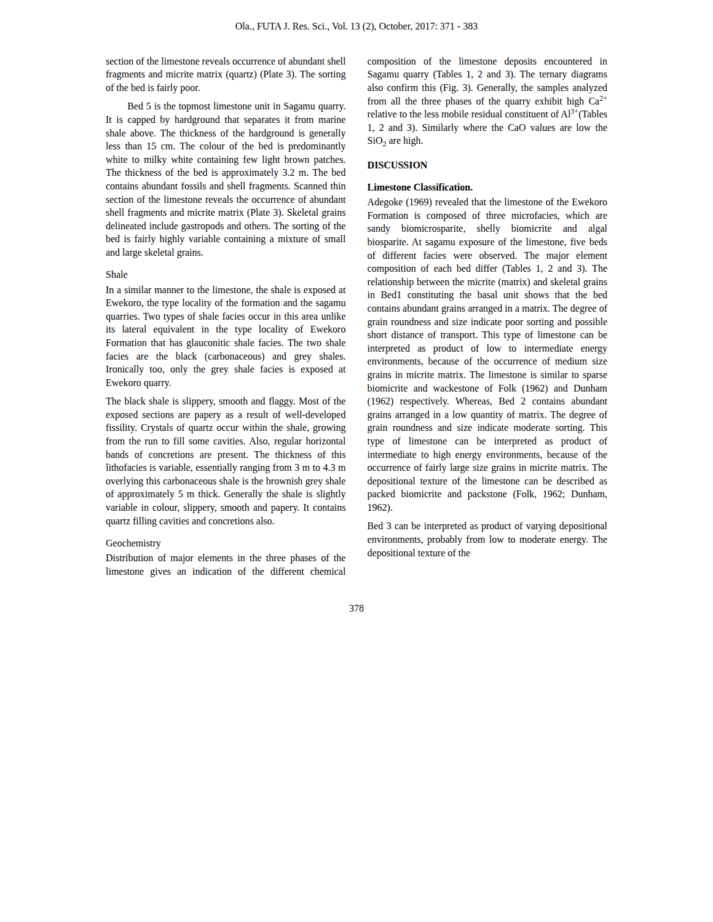Ola., FUTA J. Res. Sci., Vol. 13 (2), October, 2017: 371 - 383
section of the limestone reveals occurrence of abundant shell fragments and micrite matrix (quartz) (Plate 3). The sorting of the bed is fairly poor.
Bed 5 is the topmost limestone unit in Sagamu quarry. It is capped by hardground that separates it from marine shale above. The thickness of the hardground is generally less than 15 cm. The colour of the bed is predominantly white to milky white containing few light brown patches. The thickness of the bed is approximately 3.2 m. The bed contains abundant fossils and shell fragments. Scanned thin section of the limestone reveals the occurrence of abundant shell fragments and micrite matrix (Plate 3). Skeletal grains delineated include gastropods and others. The sorting of the bed is fairly highly variable containing a mixture of small and large skeletal grains.
Shale
In a similar manner to the limestone, the shale is exposed at Ewekoro, the type locality of the formation and the sagamu quarries. Two types of shale facies occur in this area unlike its lateral equivalent in the type locality of Ewekoro Formation that has glauconitic shale facies. The two shale facies are the black (carbonaceous) and grey shales. Ironically too, only the grey shale facies is exposed at Ewekoro quarry.
The black shale is slippery, smooth and flaggy. Most of the exposed sections are papery as a result of well-developed fissility. Crystals of quartz occur within the shale, growing from the run to fill some cavities. Also, regular horizontal bands of concretions are present. The thickness of this lithofacies is variable, essentially ranging from 3 m to 4.3 m overlying this carbonaceous shale is the brownish grey shale of approximately 5 m thick. Generally the shale is slightly variable in colour, slippery, smooth and papery. It contains quartz filling cavities and concretions also.
Geochemistry
Distribution of major elements in the three phases of the limestone gives an indication of the different chemical composition of the limestone deposits encountered in Sagamu quarry (Tables 1, 2 and 3). The ternary diagrams also confirm this (Fig. 3). Generally, the samples analyzed from all the three phases of the quarry exhibit high Ca2+ relative to the less mobile residual constituent of Al3+(Tables 1, 2 and 3). Similarly where the CaO values are low the SiO2 are high.
DISCUSSION
Limestone Classification.
Adegoke (1969) revealed that the limestone of the Ewekoro Formation is composed of three microfacies, which are sandy biomicrosparite, shelly biomicrite and algal biosparite. At sagamu exposure of the limestone, five beds of different facies were observed. The major element composition of each bed differ (Tables 1, 2 and 3). The relationship between the micrite (matrix) and skeletal grains in Bed1 constituting the basal unit shows that the bed contains abundant grains arranged in a matrix. The degree of grain roundness and size indicate poor sorting and possible short distance of transport. This type of limestone can be interpreted as product of low to intermediate energy environments, because of the occurrence of medium size grains in micrite matrix. The limestone is similar to sparse biomicrite and wackestone of Folk (1962) and Dunham (1962) respectively. Whereas, Bed 2 contains abundant grains arranged in a low quantity of matrix. The degree of grain roundness and size indicate moderate sorting. This type of limestone can be interpreted as product of intermediate to high energy environments, because of the occurrence of fairly large size grains in micrite matrix. The depositional texture of the limestone can be described as packed biomicrite and packstone (Folk, 1962; Dunham, 1962).
Bed 3 can be interpreted as product of varying depositional environments, probably from low to moderate energy. The depositional texture of the
378